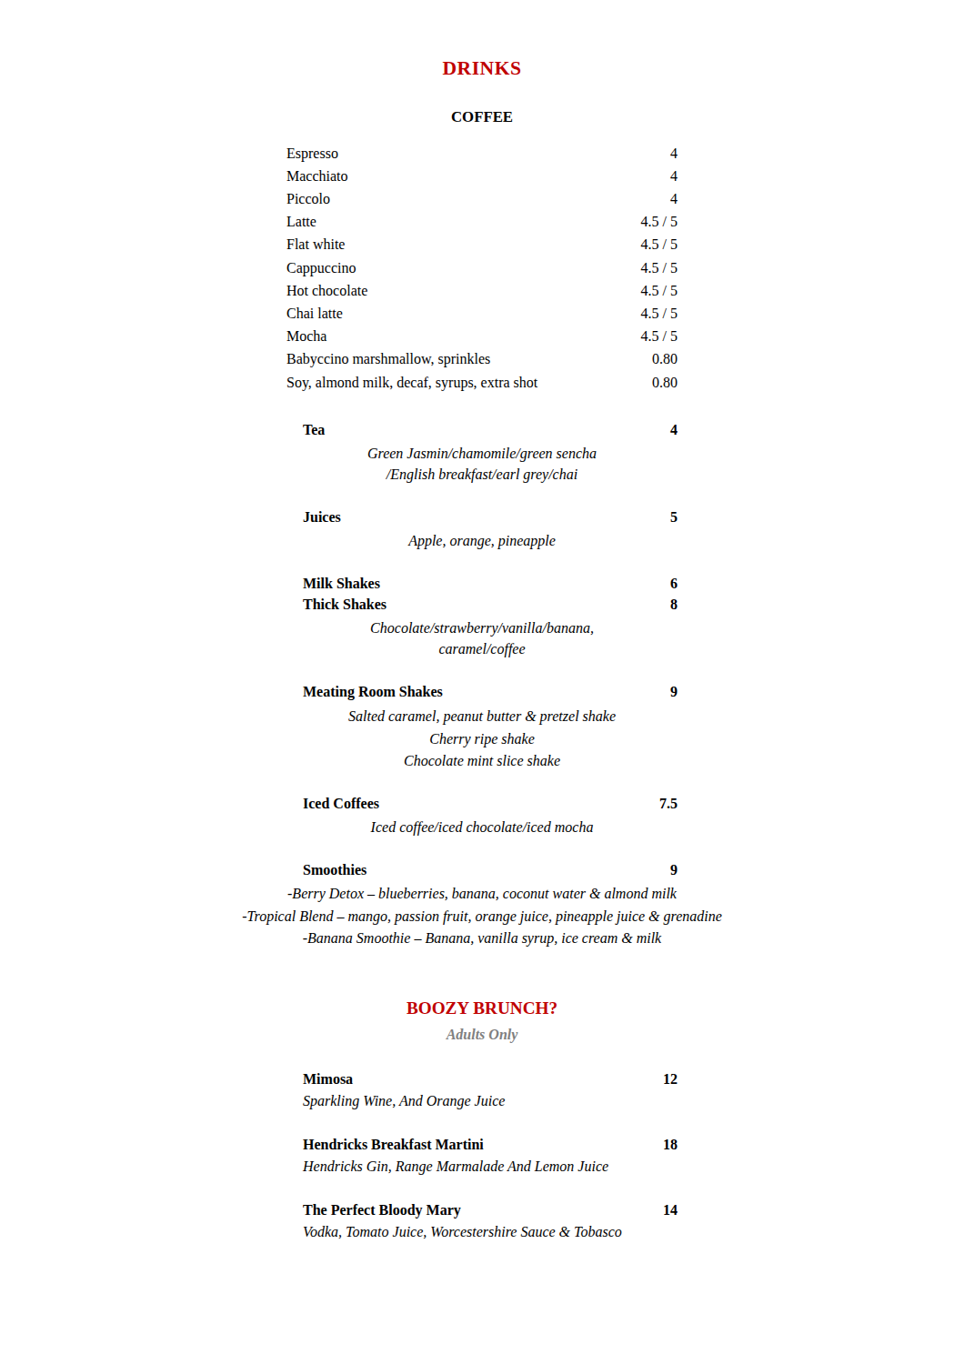DRINKS
COFFEE
| Espresso | 4 |
| Macchiato | 4 |
| Piccolo | 4 |
| Latte | 4.5 / 5 |
| Flat white | 4.5 / 5 |
| Cappuccino | 4.5 / 5 |
| Hot chocolate | 4.5 / 5 |
| Chai latte | 4.5 / 5 |
| Mocha | 4.5 / 5 |
| Babyccino marshmallow, sprinkles | 0.80 |
| Soy, almond milk, decaf, syrups, extra shot | 0.80 |
Tea 4
Green Jasmin/chamomile/green sencha
/English breakfast/earl grey/chai
Juices 5
Apple, orange, pineapple
Milk Shakes 6
Thick Shakes 8
Chocolate/strawberry/vanilla/banana,
caramel/coffee
Meating Room Shakes 9
Salted caramel, peanut butter & pretzel shake
Cherry ripe shake
Chocolate mint slice shake
Iced Coffees 7.5
Iced coffee/iced chocolate/iced mocha
Smoothies 9
-Berry Detox – blueberries, banana, coconut water & almond milk
-Tropical Blend – mango, passion fruit, orange juice, pineapple juice & grenadine
-Banana Smoothie – Banana, vanilla syrup, ice cream & milk
BOOZY BRUNCH?
Adults Only
Mimosa 12
Sparkling Wine, And Orange Juice
Hendricks Breakfast Martini 18
Hendricks Gin, Range Marmalade And Lemon Juice
The Perfect Bloody Mary 14
Vodka, Tomato Juice, Worcestershire Sauce & Tobasco